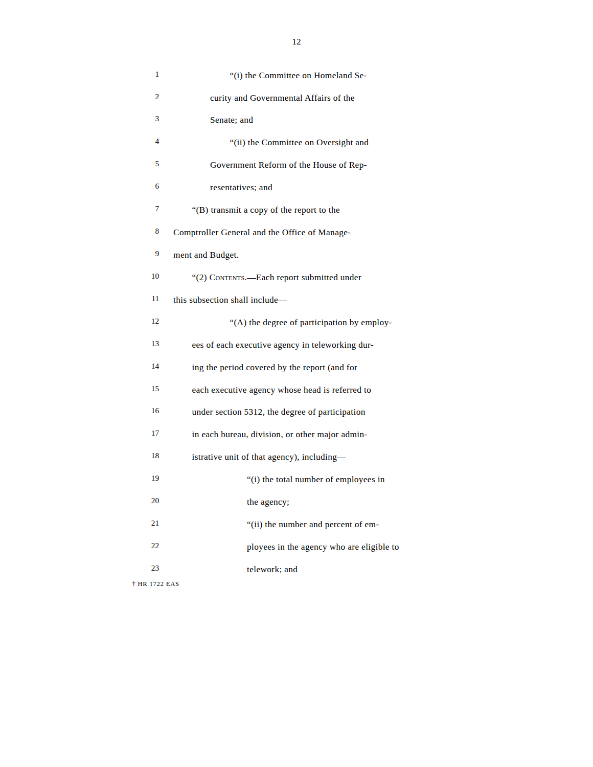12
| 1 | “(i) the Committee on Homeland Se- |
| 2 | curity and Governmental Affairs of the |
| 3 | Senate; and |
| 4 | “(ii) the Committee on Oversight and |
| 5 | Government Reform of the House of Rep- |
| 6 | resentatives; and |
| 7 | “(B) transmit a copy of the report to the |
| 8 | Comptroller General and the Office of Manage- |
| 9 | ment and Budget. |
| 10 | “(2) Contents. —Each report submitted under |
| 11 | this subsection shall include— |
| 12 | “(A) the degree of participation by employ- |
| 13 | ees of each executive agency in teleworking dur- |
| 14 | ing the period covered by the report (and for |
| 15 | each executive agency whose head is referred to |
| 16 | under section 5312, the degree of participation |
| 17 | in each bureau, division, or other major admin- |
| 18 | istrative unit of that agency), including— |
| 19 | “(i) the total number of employees in |
| 20 | the agency; |
| 21 | “(ii) the number and percent of em- |
| 22 | ployees in the agency who are eligible to |
| 23 | telework; and |
† HR 1722 EAS